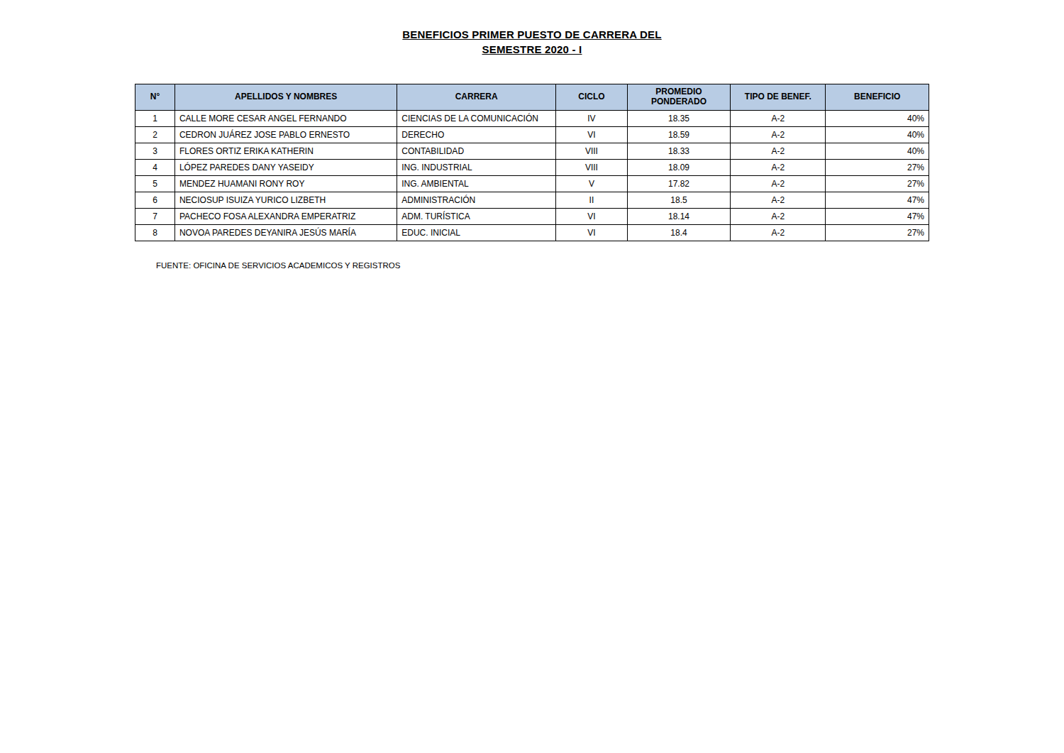BENEFICIOS PRIMER PUESTO DE CARRERA DEL
SEMESTRE 2020 - I
| N° | APELLIDOS Y NOMBRES | CARRERA | CICLO | PROMEDIO PONDERADO | TIPO DE BENEF. | BENEFICIO |
| --- | --- | --- | --- | --- | --- | --- |
| 1 | CALLE MORE CESAR ANGEL FERNANDO | CIENCIAS DE LA COMUNICACIÓN | IV | 18.35 | A-2 | 40% |
| 2 | CEDRON JUÁREZ JOSE PABLO ERNESTO | DERECHO | VI | 18.59 | A-2 | 40% |
| 3 | FLORES ORTIZ ERIKA KATHERIN | CONTABILIDAD | VIII | 18.33 | A-2 | 40% |
| 4 | LÓPEZ PAREDES DANY YASEIDY | ING. INDUSTRIAL | VIII | 18.09 | A-2 | 27% |
| 5 | MENDEZ HUAMANI RONY ROY | ING. AMBIENTAL | V | 17.82 | A-2 | 27% |
| 6 | NECIOSUP ISUIZA YURICO LIZBETH | ADMINISTRACIÓN | II | 18.5 | A-2 | 47% |
| 7 | PACHECO FOSA ALEXANDRA EMPERATRIZ | ADM. TURÍSTICA | VI | 18.14 | A-2 | 47% |
| 8 | NOVOA PAREDES DEYANIRA JESÚS MARÍA | EDUC. INICIAL | VI | 18.4 | A-2 | 27% |
FUENTE: OFICINA DE SERVICIOS ACADEMICOS Y REGISTROS